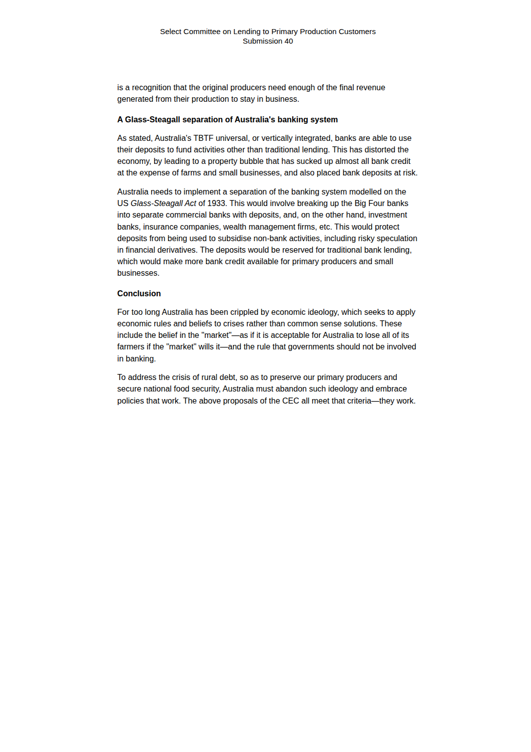Select Committee on Lending to Primary Production Customers Submission 40
is a recognition that the original producers need enough of the final revenue generated from their production to stay in business.
A Glass-Steagall separation of Australia's banking system
As stated, Australia's TBTF universal, or vertically integrated, banks are able to use their deposits to fund activities other than traditional lending. This has distorted the economy, by leading to a property bubble that has sucked up almost all bank credit at the expense of farms and small businesses, and also placed bank deposits at risk.
Australia needs to implement a separation of the banking system modelled on the US Glass-Steagall Act of 1933. This would involve breaking up the Big Four banks into separate commercial banks with deposits, and, on the other hand, investment banks, insurance companies, wealth management firms, etc. This would protect deposits from being used to subsidise non-bank activities, including risky speculation in financial derivatives. The deposits would be reserved for traditional bank lending, which would make more bank credit available for primary producers and small businesses.
Conclusion
For too long Australia has been crippled by economic ideology, which seeks to apply economic rules and beliefs to crises rather than common sense solutions. These include the belief in the "market"—as if it is acceptable for Australia to lose all of its farmers if the "market" wills it—and the rule that governments should not be involved in banking.
To address the crisis of rural debt, so as to preserve our primary producers and secure national food security, Australia must abandon such ideology and embrace policies that work. The above proposals of the CEC all meet that criteria—they work.